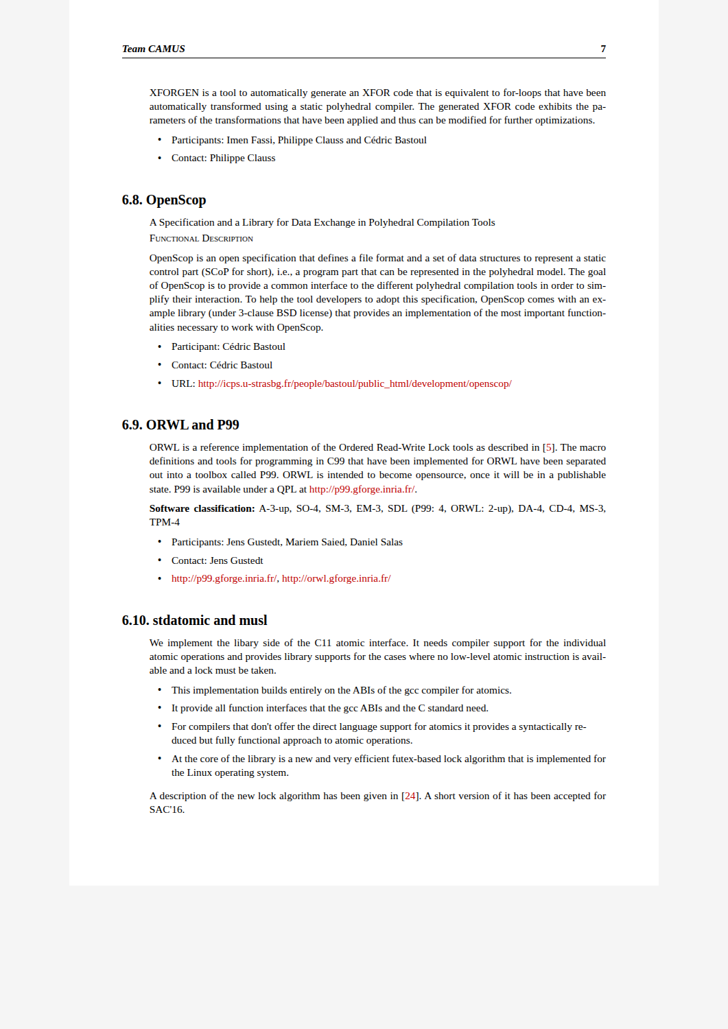Team CAMUS 7
XFORGEN is a tool to automatically generate an XFOR code that is equivalent to for-loops that have been automatically transformed using a static polyhedral compiler. The generated XFOR code exhibits the parameters of the transformations that have been applied and thus can be modified for further optimizations.
Participants: Imen Fassi, Philippe Clauss and Cédric Bastoul
Contact: Philippe Clauss
6.8. OpenScop
A Specification and a Library for Data Exchange in Polyhedral Compilation Tools
Functional Description
OpenScop is an open specification that defines a file format and a set of data structures to represent a static control part (SCoP for short), i.e., a program part that can be represented in the polyhedral model. The goal of OpenScop is to provide a common interface to the different polyhedral compilation tools in order to simplify their interaction. To help the tool developers to adopt this specification, OpenScop comes with an example library (under 3-clause BSD license) that provides an implementation of the most important functionalities necessary to work with OpenScop.
Participant: Cédric Bastoul
Contact: Cédric Bastoul
URL: http://icps.u-strasbg.fr/people/bastoul/public_html/development/openscop/
6.9. ORWL and P99
ORWL is a reference implementation of the Ordered Read-Write Lock tools as described in [5]. The macro definitions and tools for programming in C99 that have been implemented for ORWL have been separated out into a toolbox called P99. ORWL is intended to become opensource, once it will be in a publishable state. P99 is available under a QPL at http://p99.gforge.inria.fr/.
Software classification: A-3-up, SO-4, SM-3, EM-3, SDL (P99: 4, ORWL: 2-up), DA-4, CD-4, MS-3, TPM-4
Participants: Jens Gustedt, Mariem Saied, Daniel Salas
Contact: Jens Gustedt
http://p99.gforge.inria.fr/, http://orwl.gforge.inria.fr/
6.10. stdatomic and musl
We implement the libary side of the C11 atomic interface. It needs compiler support for the individual atomic operations and provides library supports for the cases where no low-level atomic instruction is available and a lock must be taken.
This implementation builds entirely on the ABIs of the gcc compiler for atomics.
It provide all function interfaces that the gcc ABIs and the C standard need.
For compilers that don't offer the direct language support for atomics it provides a syntactically reduced but fully functional approach to atomic operations.
At the core of the library is a new and very efficient futex-based lock algorithm that is implemented for the Linux operating system.
A description of the new lock algorithm has been given in [24]. A short version of it has been accepted for SAC'16.